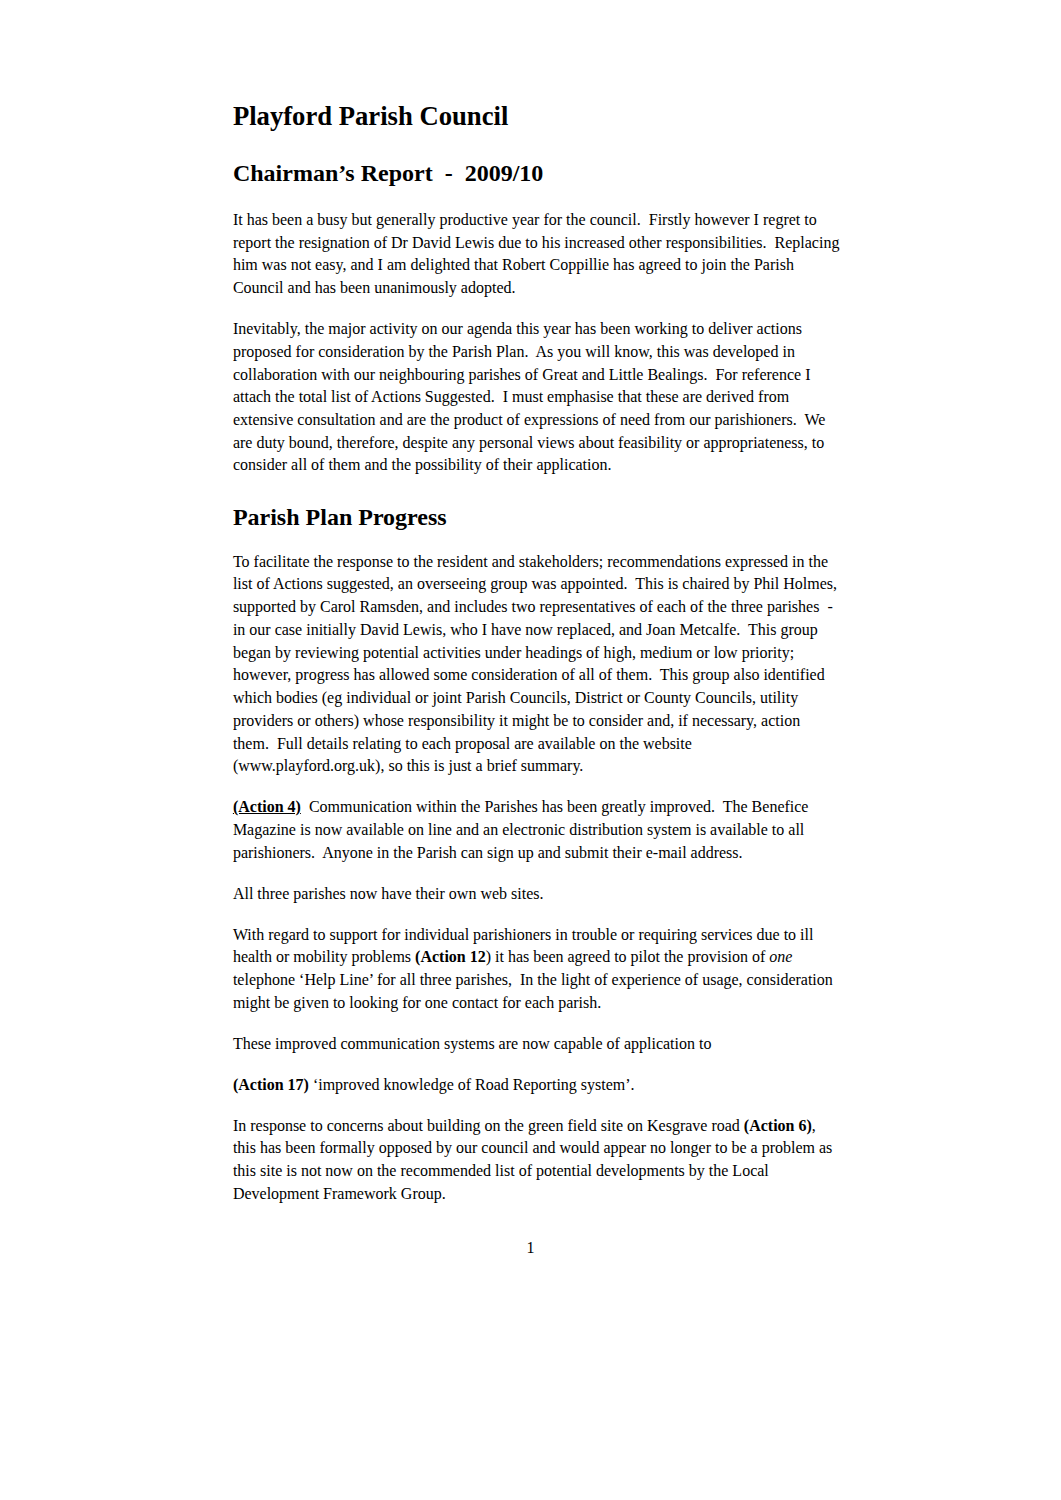Playford Parish Council
Chairman’s Report - 2009/10
It has been a busy but generally productive year for the council. Firstly however I regret to report the resignation of Dr David Lewis due to his increased other responsibilities. Replacing him was not easy, and I am delighted that Robert Coppillie has agreed to join the Parish Council and has been unanimously adopted.
Inevitably, the major activity on our agenda this year has been working to deliver actions proposed for consideration by the Parish Plan. As you will know, this was developed in collaboration with our neighbouring parishes of Great and Little Bealings. For reference I attach the total list of Actions Suggested. I must emphasise that these are derived from extensive consultation and are the product of expressions of need from our parishioners. We are duty bound, therefore, despite any personal views about feasibility or appropriateness, to consider all of them and the possibility of their application.
Parish Plan Progress
To facilitate the response to the resident and stakeholders; recommendations expressed in the list of Actions suggested, an overseeing group was appointed. This is chaired by Phil Holmes, supported by Carol Ramsden, and includes two representatives of each of the three parishes - in our case initially David Lewis, who I have now replaced, and Joan Metcalfe. This group began by reviewing potential activities under headings of high, medium or low priority; however, progress has allowed some consideration of all of them. This group also identified which bodies (eg individual or joint Parish Councils, District or County Councils, utility providers or others) whose responsibility it might be to consider and, if necessary, action them. Full details relating to each proposal are available on the website (www.playford.org.uk), so this is just a brief summary.
(Action 4) Communication within the Parishes has been greatly improved. The Benefice Magazine is now available on line and an electronic distribution system is available to all parishioners. Anyone in the Parish can sign up and submit their e-mail address.
All three parishes now have their own web sites.
With regard to support for individual parishioners in trouble or requiring services due to ill health or mobility problems (Action 12) it has been agreed to pilot the provision of one telephone ‘Help Line’ for all three parishes, In the light of experience of usage, consideration might be given to looking for one contact for each parish.
These improved communication systems are now capable of application to
(Action 17) ‘improved knowledge of Road Reporting system’.
In response to concerns about building on the green field site on Kesgrave road (Action 6), this has been formally opposed by our council and would appear no longer to be a problem as this site is not now on the recommended list of potential developments by the Local Development Framework Group.
1